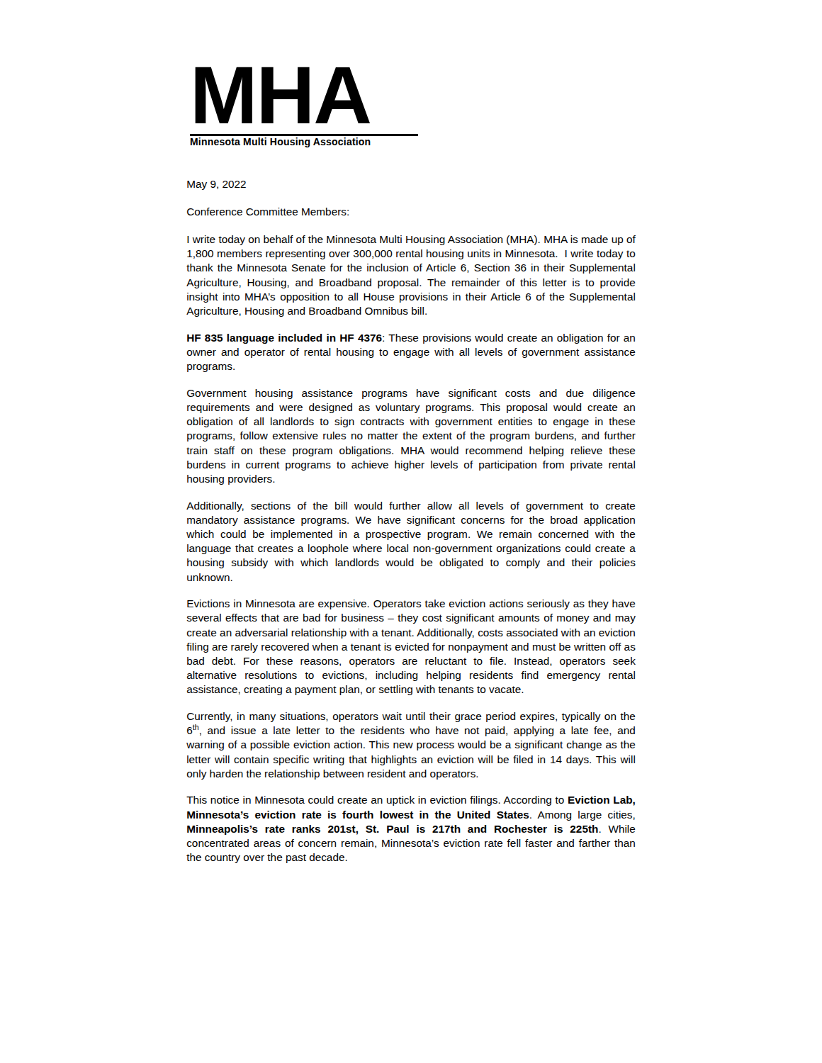MHA
Minnesota Multi Housing Association
May 9, 2022
Conference Committee Members:
I write today on behalf of the Minnesota Multi Housing Association (MHA). MHA is made up of 1,800 members representing over 300,000 rental housing units in Minnesota. I write today to thank the Minnesota Senate for the inclusion of Article 6, Section 36 in their Supplemental Agriculture, Housing, and Broadband proposal. The remainder of this letter is to provide insight into MHA’s opposition to all House provisions in their Article 6 of the Supplemental Agriculture, Housing and Broadband Omnibus bill.
HF 835 language included in HF 4376: These provisions would create an obligation for an owner and operator of rental housing to engage with all levels of government assistance programs.
Government housing assistance programs have significant costs and due diligence requirements and were designed as voluntary programs. This proposal would create an obligation of all landlords to sign contracts with government entities to engage in these programs, follow extensive rules no matter the extent of the program burdens, and further train staff on these program obligations. MHA would recommend helping relieve these burdens in current programs to achieve higher levels of participation from private rental housing providers.
Additionally, sections of the bill would further allow all levels of government to create mandatory assistance programs. We have significant concerns for the broad application which could be implemented in a prospective program. We remain concerned with the language that creates a loophole where local non-government organizations could create a housing subsidy with which landlords would be obligated to comply and their policies unknown.
Evictions in Minnesota are expensive. Operators take eviction actions seriously as they have several effects that are bad for business – they cost significant amounts of money and may create an adversarial relationship with a tenant. Additionally, costs associated with an eviction filing are rarely recovered when a tenant is evicted for nonpayment and must be written off as bad debt. For these reasons, operators are reluctant to file. Instead, operators seek alternative resolutions to evictions, including helping residents find emergency rental assistance, creating a payment plan, or settling with tenants to vacate.
Currently, in many situations, operators wait until their grace period expires, typically on the 6th, and issue a late letter to the residents who have not paid, applying a late fee, and warning of a possible eviction action. This new process would be a significant change as the letter will contain specific writing that highlights an eviction will be filed in 14 days. This will only harden the relationship between resident and operators.
This notice in Minnesota could create an uptick in eviction filings. According to Eviction Lab, Minnesota’s eviction rate is fourth lowest in the United States. Among large cities, Minneapolis’s rate ranks 201st, St. Paul is 217th and Rochester is 225th. While concentrated areas of concern remain, Minnesota’s eviction rate fell faster and farther than the country over the past decade.